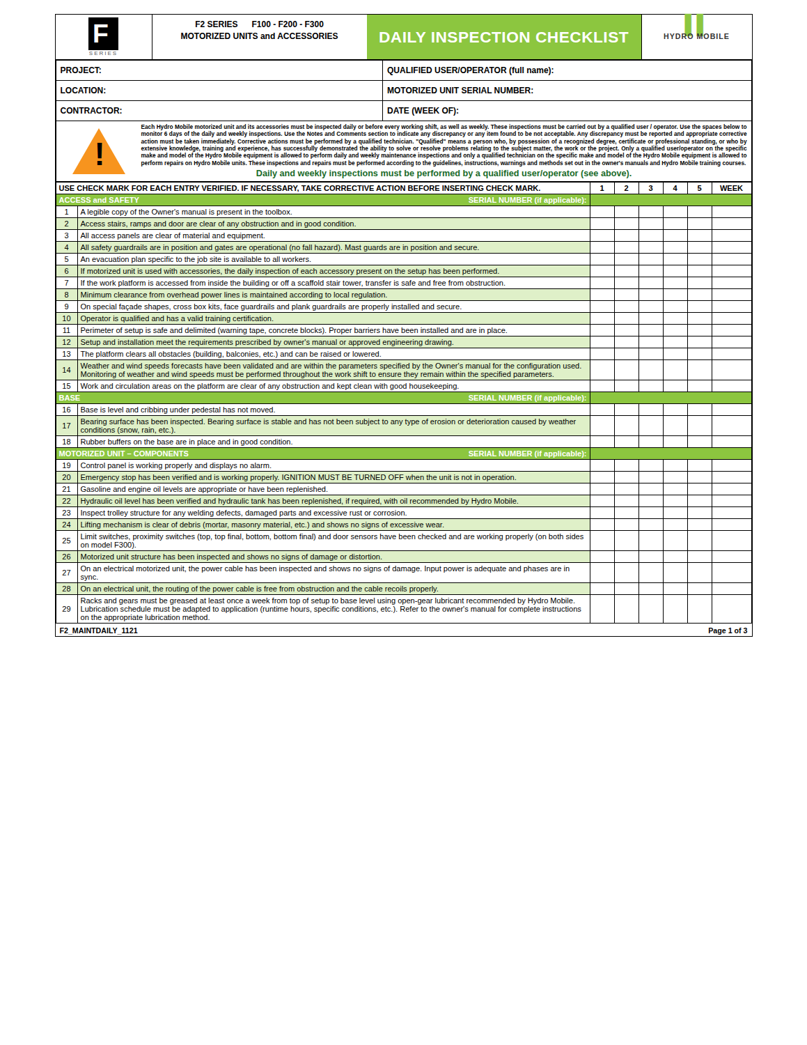F
SERIES
F2 SERIES F100 - F200 - F300
MOTORIZED UNITS and ACCESSORIES
DAILY INSPECTION CHECKLIST
▌▌
HYDRO MOBILE
| PROJECT: | QUALIFIED USER/OPERATOR (full name): |
| LOCATION: | MOTORIZED UNIT SERIAL NUMBER: |
| CONTRACTOR: | DATE (WEEK OF): |
Each Hydro Mobile motorized unit and its accessories must be inspected daily or before every working shift, as well as weekly. These inspections must be carried out by a qualified user / operator. Use the spaces below to monitor 6 days of the daily and weekly inspections. Use the Notes and Comments section to indicate any discrepancy or any item found to be not acceptable. Any discrepancy must be reported and appropriate corrective action must be taken immediately. Corrective actions must be performed by a qualified technician. "Qualified" means a person who, by possession of a recognized degree, certificate or professional standing, or who by extensive knowledge, training and experience, has successfully demonstrated the ability to solve or resolve problems relating to the subject matter, the work or the project. Only a qualified user/operator on the specific make and model of the Hydro Mobile equipment is allowed to perform daily and weekly maintenance inspections and only a qualified technician on the specific make and model of the Hydro Mobile equipment is allowed to perform repairs on Hydro Mobile units. These inspections and repairs must be performed according to the guidelines, instructions, warnings and methods set out in the owner's manuals and Hydro Mobile training courses.
Daily and weekly inspections must be performed by a qualified user/operator (see above).
| USE CHECK MARK FOR EACH ENTRY VERIFIED. IF NECESSARY, TAKE CORRECTIVE ACTION BEFORE INSERTING CHECK MARK. | 1 | 2 | 3 | 4 | 5 | WEEK |
| ACCESS and SAFETY SERIAL NUMBER (if applicable): | |
| 1 | A legible copy of the Owner's manual is present in the toolbox. | | | | | | |
| 2 | Access stairs, ramps and door are clear of any obstruction and in good condition. | | | | | | |
| 3 | All access panels are clear of material and equipment. | | | | | | |
| 4 | All safety guardrails are in position and gates are operational (no fall hazard). Mast guards are in position and secure. | | | | | | |
| 5 | An evacuation plan specific to the job site is available to all workers. | | | | | | |
| 6 | If motorized unit is used with accessories, the daily inspection of each accessory present on the setup has been performed. | | | | | | |
| 7 | If the work platform is accessed from inside the building or off a scaffold stair tower, transfer is safe and free from obstruction. | | | | | | |
| 8 | Minimum clearance from overhead power lines is maintained according to local regulation. | | | | | | |
| 9 | On special façade shapes, cross box kits, face guardrails and plank guardrails are properly installed and secure. | | | | | | |
| 10 | Operator is qualified and has a valid training certification. | | | | | | |
| 11 | Perimeter of setup is safe and delimited (warning tape, concrete blocks). Proper barriers have been installed and are in place. | | | | | | |
| 12 | Setup and installation meet the requirements prescribed by owner's manual or approved engineering drawing. | | | | | | |
| 13 | The platform clears all obstacles (building, balconies, etc.) and can be raised or lowered. | | | | | | |
| 14 | Weather and wind speeds forecasts have been validated and are within the parameters specified by the Owner's manual for the configuration used. Monitoring of weather and wind speeds must be performed throughout the work shift to ensure they remain within the specified parameters. | | | | | | |
| 15 | Work and circulation areas on the platform are clear of any obstruction and kept clean with good housekeeping. | | | | | | |
| BASE SERIAL NUMBER (if applicable): | |
| 16 | Base is level and cribbing under pedestal has not moved. | | | | | | |
| 17 | Bearing surface has been inspected. Bearing surface is stable and has not been subject to any type of erosion or deterioration caused by weather conditions (snow, rain, etc.). | | | | | | |
| 18 | Rubber buffers on the base are in place and in good condition. | | | | | | |
| MOTORIZED UNIT – COMPONENTS SERIAL NUMBER (if applicable): | |
| 19 | Control panel is working properly and displays no alarm. | | | | | | |
| 20 | Emergency stop has been verified and is working properly. IGNITION MUST BE TURNED OFF when the unit is not in operation. | | | | | | |
| 21 | Gasoline and engine oil levels are appropriate or have been replenished. | | | | | | |
| 22 | Hydraulic oil level has been verified and hydraulic tank has been replenished, if required, with oil recommended by Hydro Mobile. | | | | | | |
| 23 | Inspect trolley structure for any welding defects, damaged parts and excessive rust or corrosion. | | | | | | |
| 24 | Lifting mechanism is clear of debris (mortar, masonry material, etc.) and shows no signs of excessive wear. | | | | | | |
| 25 | Limit switches, proximity switches (top, top final, bottom, bottom final) and door sensors have been checked and are working properly (on both sides on model F300). | | | | | | |
| 26 | Motorized unit structure has been inspected and shows no signs of damage or distortion. | | | | | | |
| 27 | On an electrical motorized unit, the power cable has been inspected and shows no signs of damage. Input power is adequate and phases are in sync. | | | | | | |
| 28 | On an electrical unit, the routing of the power cable is free from obstruction and the cable recoils properly. | | | | | | |
| 29 | Racks and gears must be greased at least once a week from top of setup to base level using open-gear lubricant recommended by Hydro Mobile. Lubrication schedule must be adapted to application (runtime hours, specific conditions, etc.). Refer to the owner's manual for complete instructions on the appropriate lubrication method. | | | | | | |
F2_MAINTDAILY_1121 Page 1 of 3